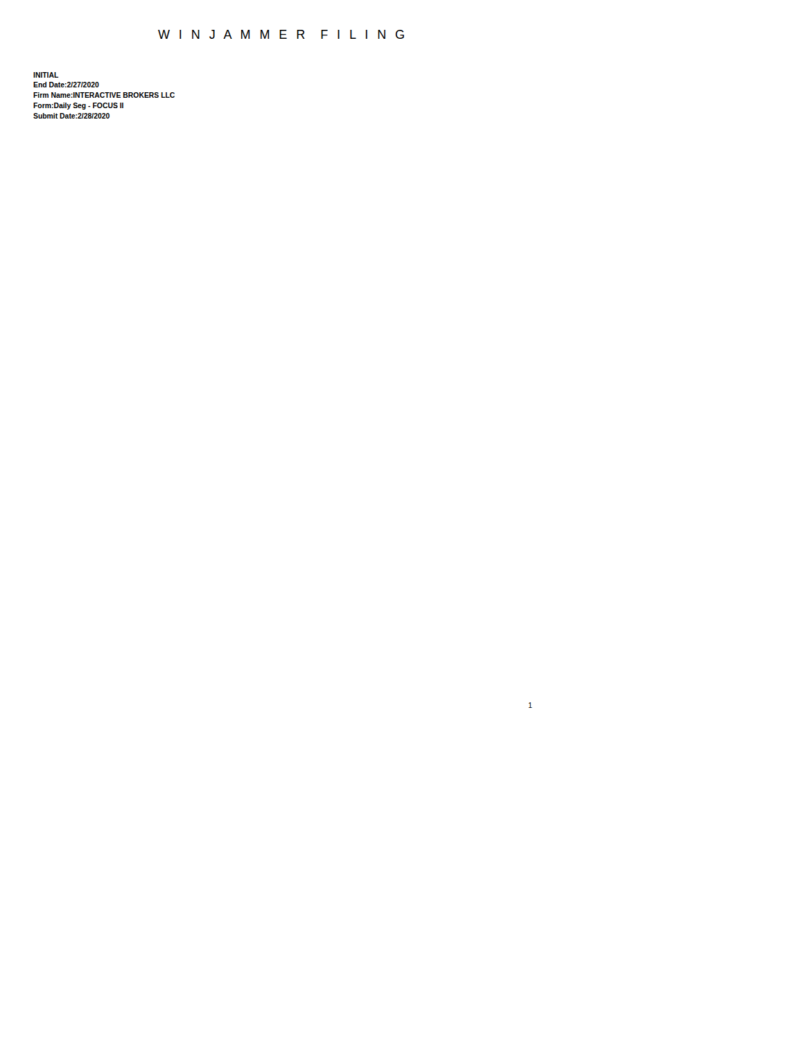W I N J A M M E R F I L I N G
INITIAL
End Date:2/27/2020
Firm Name:INTERACTIVE BROKERS LLC
Form:Daily Seg - FOCUS II
Submit Date:2/28/2020
1